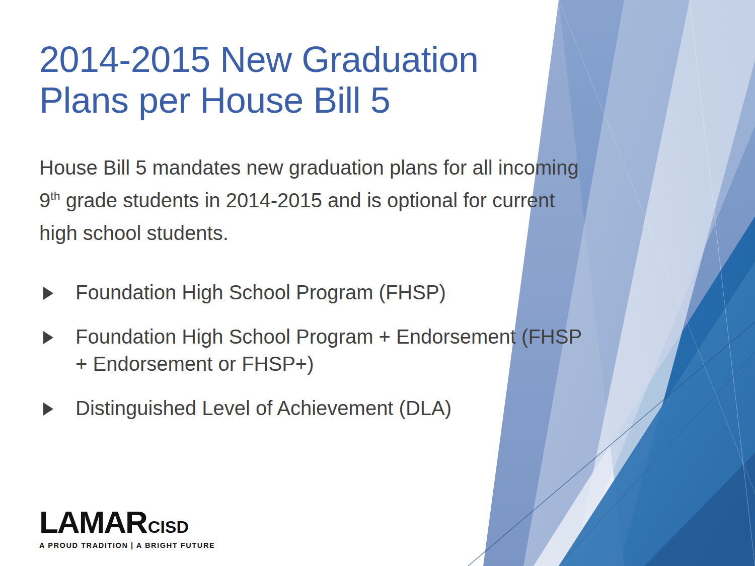2014-2015 New Graduation
Plans per House Bill 5
House Bill 5 mandates new graduation plans for all incoming 9th grade students in 2014-2015 and is optional for current high school students.
Foundation High School Program (FHSP)
Foundation High School Program + Endorsement (FHSP + Endorsement or FHSP+)
Distinguished Level of Achievement (DLA)
LAMAR CISD
A PROUD TRADITION | A BRIGHT FUTURE